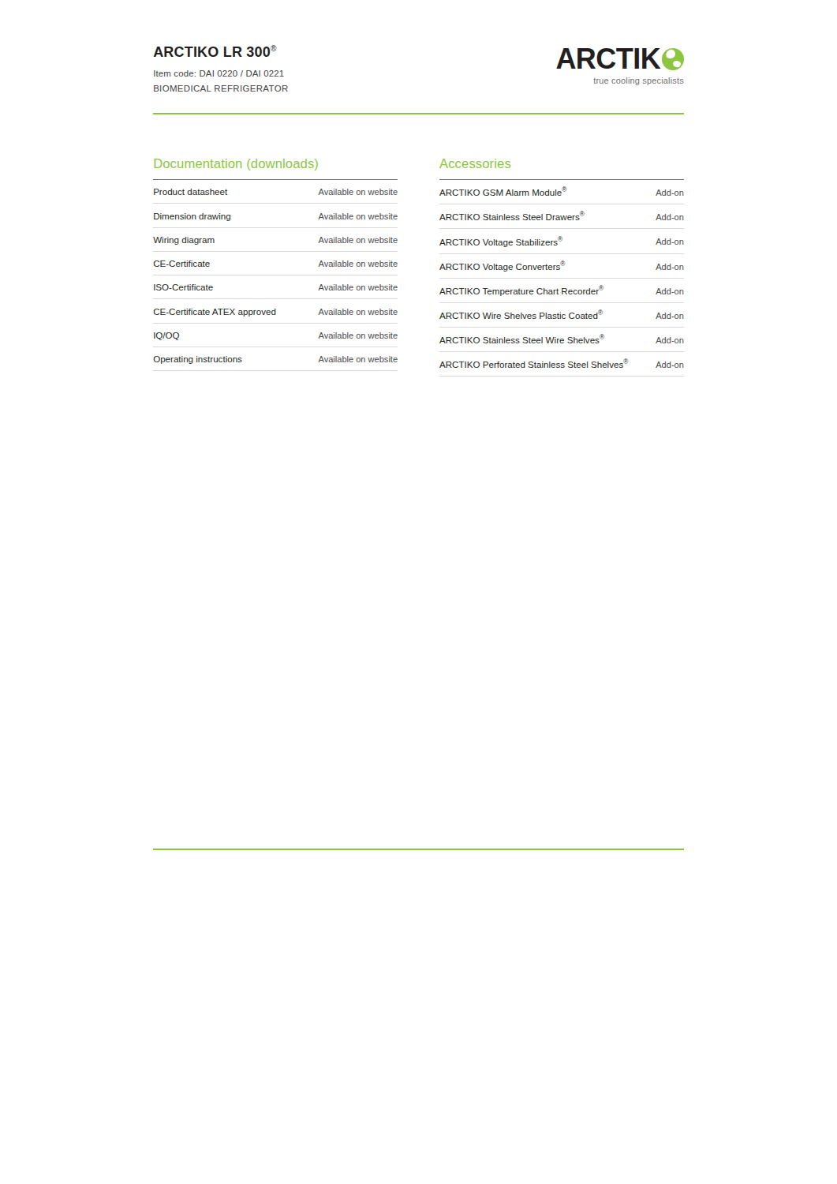ARCTIKO LR 300®
Item code: DAI 0220 / DAI 0221
BIOMEDICAL REFRIGERATOR
ARCTIK
true cooling specialists
Documentation (downloads)
| Product datasheet | Available on website |
| Dimension drawing | Available on website |
| Wiring diagram | Available on website |
| CE-Certificate | Available on website |
| ISO-Certificate | Available on website |
| CE-Certificate ATEX approved | Available on website |
| IQ/OQ | Available on website |
| Operating instructions | Available on website |
Accessories
| ARCTIKO GSM Alarm Module ® | Add-on |
| ARCTIKO Stainless Steel Drawers ® | Add-on |
| ARCTIKO Voltage Stabilizers ® | Add-on |
| ARCTIKO Voltage Converters ® | Add-on |
| ARCTIKO Temperature Chart Recorder ® | Add-on |
| ARCTIKO Wire Shelves Plastic Coated ® | Add-on |
| ARCTIKO Stainless Steel Wire Shelves ® | Add-on |
| ARCTIKO Perforated Stainless Steel Shelves ® | Add-on |